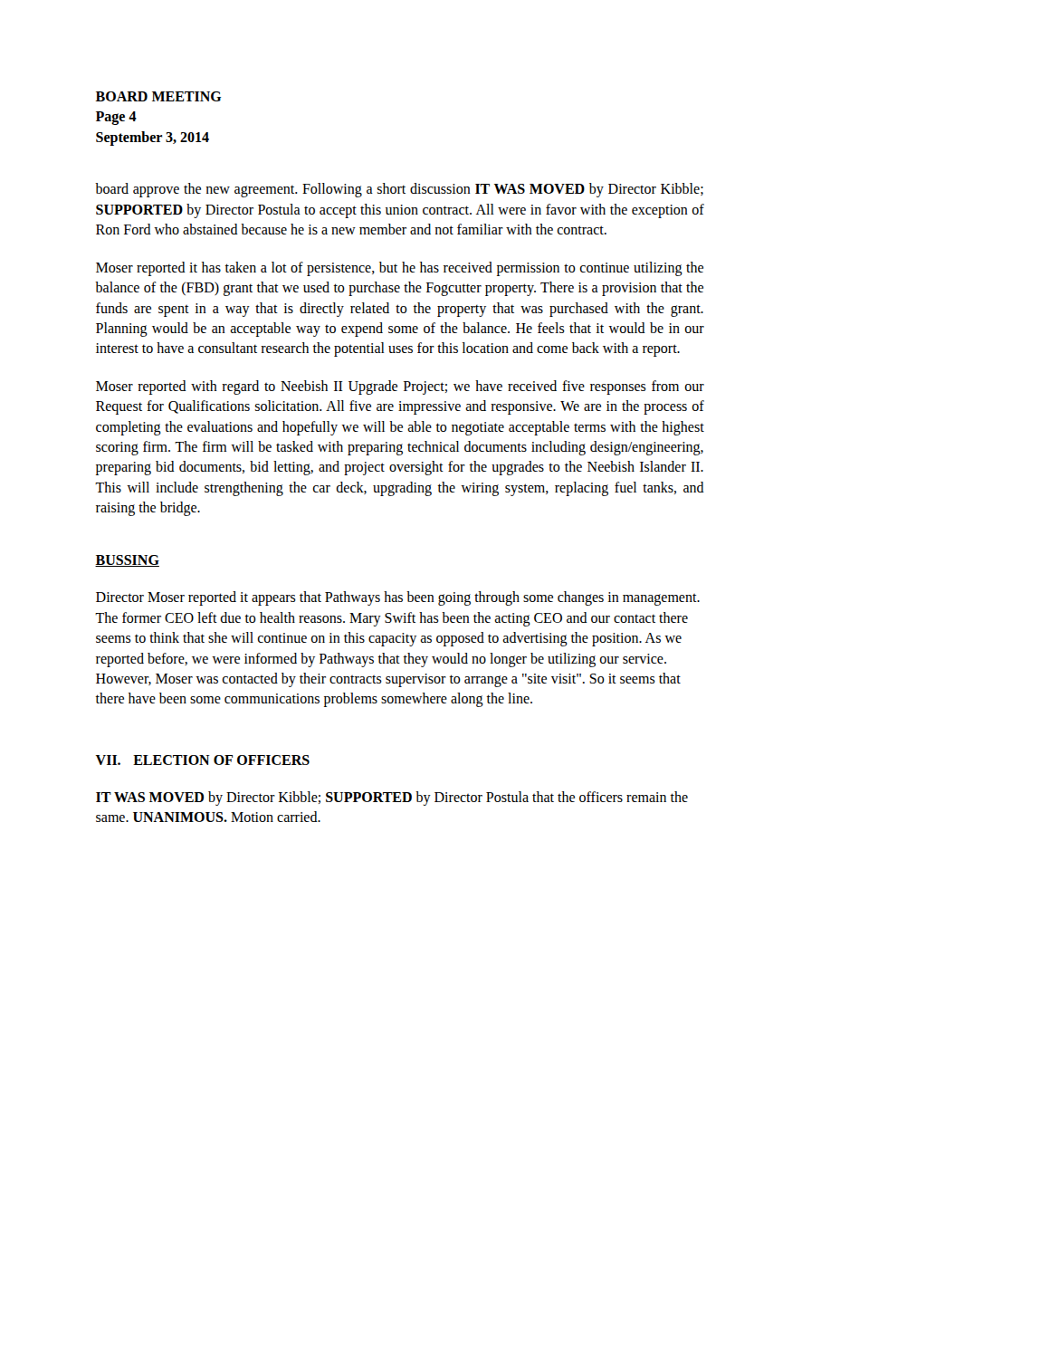BOARD MEETING
Page 4
September 3, 2014
board approve the new agreement. Following a short discussion IT WAS MOVED by Director Kibble; SUPPORTED by Director Postula to accept this union contract. All were in favor with the exception of Ron Ford who abstained because he is a new member and not familiar with the contract.
Moser reported it has taken a lot of persistence, but he has received permission to continue utilizing the balance of the (FBD) grant that we used to purchase the Fogcutter property. There is a provision that the funds are spent in a way that is directly related to the property that was purchased with the grant. Planning would be an acceptable way to expend some of the balance. He feels that it would be in our interest to have a consultant research the potential uses for this location and come back with a report.
Moser reported with regard to Neebish II Upgrade Project; we have received five responses from our Request for Qualifications solicitation. All five are impressive and responsive. We are in the process of completing the evaluations and hopefully we will be able to negotiate acceptable terms with the highest scoring firm. The firm will be tasked with preparing technical documents including design/engineering, preparing bid documents, bid letting, and project oversight for the upgrades to the Neebish Islander II. This will include strengthening the car deck, upgrading the wiring system, replacing fuel tanks, and raising the bridge.
BUSSING
Director Moser reported it appears that Pathways has been going through some changes in management. The former CEO left due to health reasons. Mary Swift has been the acting CEO and our contact there seems to think that she will continue on in this capacity as opposed to advertising the position. As we reported before, we were informed by Pathways that they would no longer be utilizing our service. However, Moser was contacted by their contracts supervisor to arrange a "site visit". So it seems that there have been some communications problems somewhere along the line.
VII. ELECTION OF OFFICERS
IT WAS MOVED by Director Kibble; SUPPORTED by Director Postula that the officers remain the same. UNANIMOUS. Motion carried.